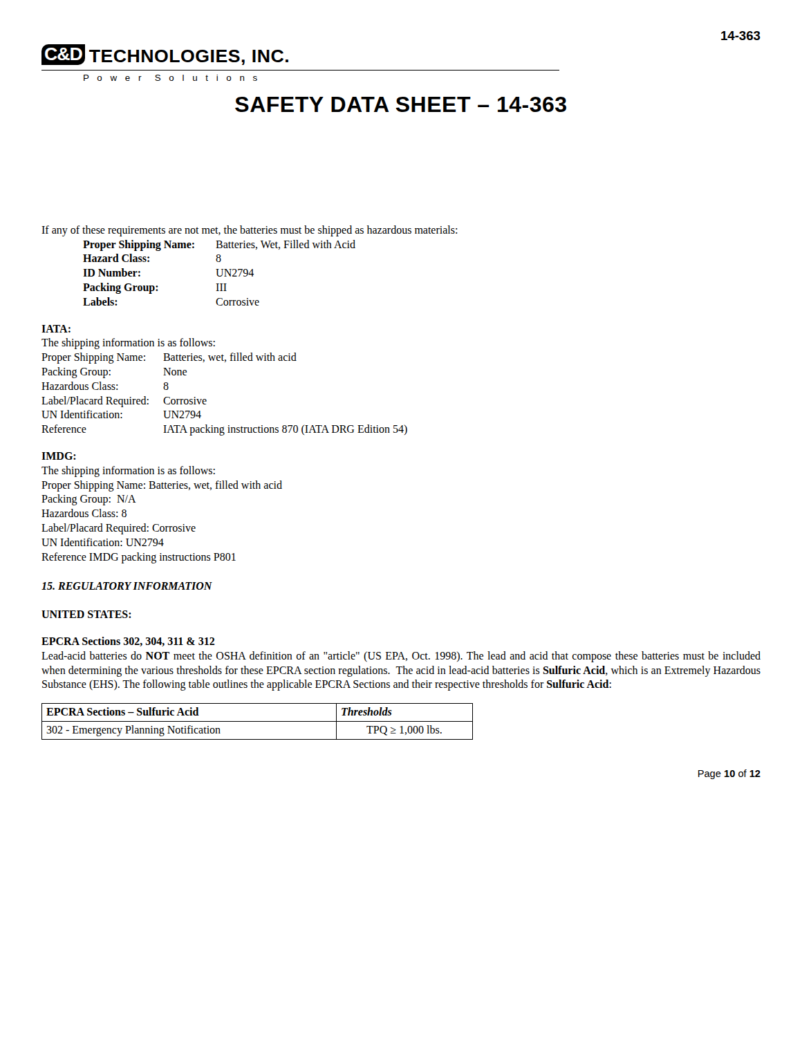14-363
C&D TECHNOLOGIES, INC.
P o w e r S o l u t i o n s
SAFETY DATA SHEET – 14-363
If any of these requirements are not met, the batteries must be shipped as hazardous materials:
| Proper Shipping Name: | Batteries, Wet, Filled with Acid |
| Hazard Class: | 8 |
| ID Number: | UN2794 |
| Packing Group: | III |
| Labels: | Corrosive |
IATA:
The shipping information is as follows:
| Proper Shipping Name: | Batteries, wet, filled with acid |
| Packing Group: | None |
| Hazardous Class: | 8 |
| Label/Placard Required: | Corrosive |
| UN Identification: | UN2794 |
| Reference | IATA packing instructions 870 (IATA DRG Edition 54) |
IMDG:
The shipping information is as follows:
Proper Shipping Name: Batteries, wet, filled with acid
Packing Group: N/A
Hazardous Class: 8
Label/Placard Required: Corrosive
UN Identification: UN2794
Reference IMDG packing instructions P801
15. REGULATORY INFORMATION
UNITED STATES:
EPCRA Sections 302, 304, 311 & 312
Lead-acid batteries do NOT meet the OSHA definition of an "article" (US EPA, Oct. 1998). The lead and acid that compose these batteries must be included when determining the various thresholds for these EPCRA section regulations. The acid in lead-acid batteries is Sulfuric Acid, which is an Extremely Hazardous Substance (EHS). The following table outlines the applicable EPCRA Sections and their respective thresholds for Sulfuric Acid:
| EPCRA Sections – Sulfuric Acid | Thresholds |
| --- | --- |
| 302 - Emergency Planning Notification | TPQ ≥ 1,000 lbs. |
Page 10 of 12